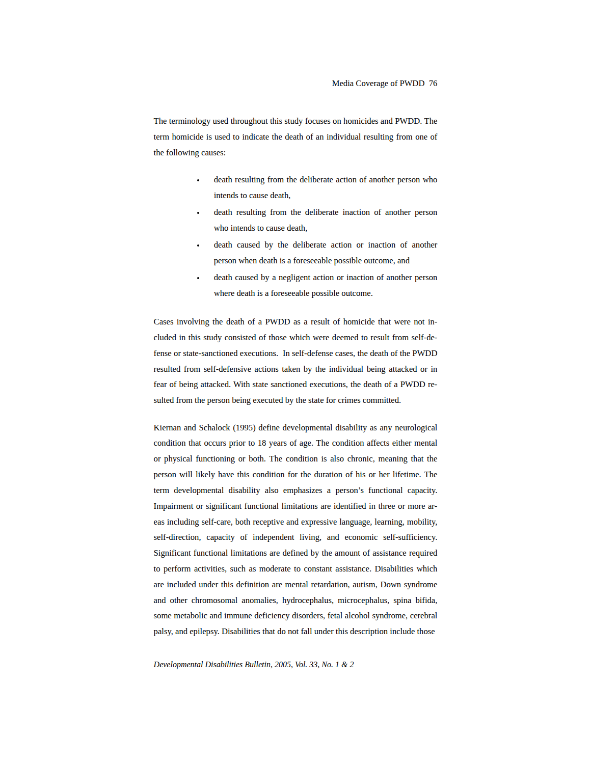Media Coverage of PWDD 76
The terminology used throughout this study focuses on homicides and PWDD. The term homicide is used to indicate the death of an individual resulting from one of the following causes:
death resulting from the deliberate action of another person who intends to cause death,
death resulting from the deliberate inaction of another person who intends to cause death,
death caused by the deliberate action or inaction of another person when death is a foreseeable possible outcome, and
death caused by a negligent action or inaction of another person where death is a foreseeable possible outcome.
Cases involving the death of a PWDD as a result of homicide that were not included in this study consisted of those which were deemed to result from self-defense or state-sanctioned executions. In self-defense cases, the death of the PWDD resulted from self-defensive actions taken by the individual being attacked or in fear of being attacked. With state sanctioned executions, the death of a PWDD resulted from the person being executed by the state for crimes committed.
Kiernan and Schalock (1995) define developmental disability as any neurological condition that occurs prior to 18 years of age. The condition affects either mental or physical functioning or both. The condition is also chronic, meaning that the person will likely have this condition for the duration of his or her lifetime. The term developmental disability also emphasizes a person’s functional capacity. Impairment or significant functional limitations are identified in three or more areas including self-care, both receptive and expressive language, learning, mobility, self-direction, capacity of independent living, and economic self-sufficiency. Significant functional limitations are defined by the amount of assistance required to perform activities, such as moderate to constant assistance. Disabilities which are included under this definition are mental retardation, autism, Down syndrome and other chromosomal anomalies, hydrocephalus, microcephalus, spina bifida, some metabolic and immune deficiency disorders, fetal alcohol syndrome, cerebral palsy, and epilepsy. Disabilities that do not fall under this description include those
Developmental Disabilities Bulletin, 2005, Vol. 33, No. 1 & 2